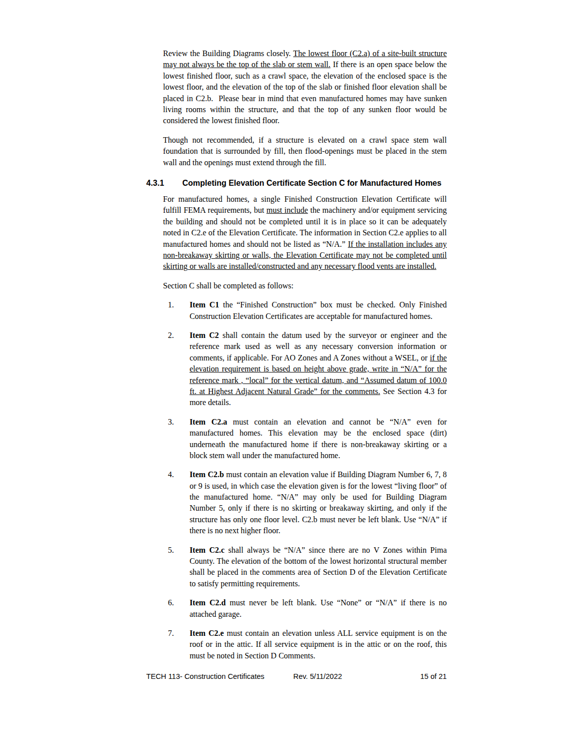Review the Building Diagrams closely. The lowest floor (C2.a) of a site-built structure may not always be the top of the slab or stem wall. If there is an open space below the lowest finished floor, such as a crawl space, the elevation of the enclosed space is the lowest floor, and the elevation of the top of the slab or finished floor elevation shall be placed in C2.b. Please bear in mind that even manufactured homes may have sunken living rooms within the structure, and that the top of any sunken floor would be considered the lowest finished floor.
Though not recommended, if a structure is elevated on a crawl space stem wall foundation that is surrounded by fill, then flood-openings must be placed in the stem wall and the openings must extend through the fill.
4.3.1 Completing Elevation Certificate Section C for Manufactured Homes
For manufactured homes, a single Finished Construction Elevation Certificate will fulfill FEMA requirements, but must include the machinery and/or equipment servicing the building and should not be completed until it is in place so it can be adequately noted in C2.e of the Elevation Certificate. The information in Section C2.e applies to all manufactured homes and should not be listed as “N/A.” If the installation includes any non-breakaway skirting or walls, the Elevation Certificate may not be completed until skirting or walls are installed/constructed and any necessary flood vents are installed.
Section C shall be completed as follows:
Item C1 the “Finished Construction” box must be checked. Only Finished Construction Elevation Certificates are acceptable for manufactured homes.
Item C2 shall contain the datum used by the surveyor or engineer and the reference mark used as well as any necessary conversion information or comments, if applicable. For AO Zones and A Zones without a WSEL, or if the elevation requirement is based on height above grade, write in “N/A” for the reference mark , “local” for the vertical datum, and “Assumed datum of 100.0 ft. at Highest Adjacent Natural Grade” for the comments. See Section 4.3 for more details.
Item C2.a must contain an elevation and cannot be “N/A” even for manufactured homes. This elevation may be the enclosed space (dirt) underneath the manufactured home if there is non-breakaway skirting or a block stem wall under the manufactured home.
Item C2.b must contain an elevation value if Building Diagram Number 6, 7, 8 or 9 is used, in which case the elevation given is for the lowest “living floor” of the manufactured home. “N/A” may only be used for Building Diagram Number 5, only if there is no skirting or breakaway skirting, and only if the structure has only one floor level. C2.b must never be left blank. Use “N/A” if there is no next higher floor.
Item C2.c shall always be “N/A” since there are no V Zones within Pima County. The elevation of the bottom of the lowest horizontal structural member shall be placed in the comments area of Section D of the Elevation Certificate to satisfy permitting requirements.
Item C2.d must never be left blank. Use “None” or “N/A” if there is no attached garage.
Item C2.e must contain an elevation unless ALL service equipment is on the roof or in the attic. If all service equipment is in the attic or on the roof, this must be noted in Section D Comments.
TECH 113- Construction Certificates Rev. 5/11/2022 15 of 21